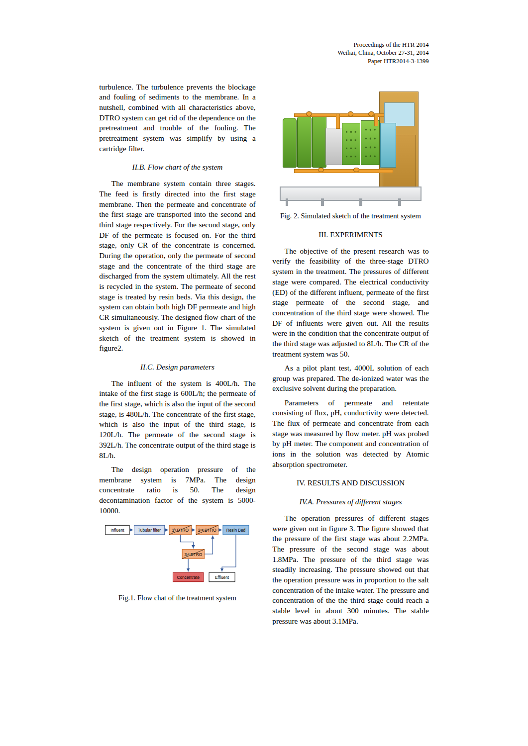Proceedings of the HTR 2014
Weihai, China, October 27-31, 2014
Paper HTR2014-3-1399
turbulence. The turbulence prevents the blockage and fouling of sediments to the membrane. In a nutshell, combined with all characteristics above, DTRO system can get rid of the dependence on the pretreatment and trouble of the fouling. The pretreatment system was simplify by using a cartridge filter.
II.B. Flow chart of the system
The membrane system contain three stages. The feed is firstly directed into the first stage membrane. Then the permeate and concentrate of the first stage are transported into the second and third stage respectively. For the second stage, only DF of the permeate is focused on. For the third stage, only CR of the concentrate is concerned. During the operation, only the permeate of second stage and the concentrate of the third stage are discharged from the system ultimately. All the rest is recycled in the system. The permeate of second stage is treated by resin beds. Via this design, the system can obtain both high DF permeate and high CR simultaneously. The designed flow chart of the system is given out in Figure 1. The simulated sketch of the treatment system is showed in figure2.
II.C. Design parameters
The influent of the system is 400L/h. The intake of the first stage is 600L/h; the permeate of the first stage, which is also the input of the second stage, is 480L/h. The concentrate of the first stage, which is also the input of the third stage, is 120L/h. The permeate of the second stage is 392L/h. The concentrate output of the third stage is 8L/h.
The design operation pressure of the membrane system is 7MPa. The design concentrate ratio is 50. The design decontamination factor of the system is 5000-10000.
Influent Tubular filter 1ⁱᵗ DTRO 2ⁿᵈ DTRO Resin Bed 3ᵣᵈ DTRO Concentrate Effluent
Fig.1. Flow chat of the treatment system
Fig. 2. Simulated sketch of the treatment system
III. EXPERIMENTS
The objective of the present research was to verify the feasibility of the three-stage DTRO system in the treatment. The pressures of different stage were compared. The electrical conductivity (ED) of the different influent, permeate of the first stage permeate of the second stage, and concentration of the third stage were showed. The DF of influents were given out. All the results were in the condition that the concentrate output of the third stage was adjusted to 8L/h. The CR of the treatment system was 50.
As a pilot plant test, 4000L solution of each group was prepared. The de-ionized water was the exclusive solvent during the preparation.
Parameters of permeate and retentate consisting of flux, pH, conductivity were detected. The flux of permeate and concentrate from each stage was measured by flow meter. pH was probed by pH meter. The component and concentration of ions in the solution was detected by Atomic absorption spectrometer.
IV. RESULTS AND DISCUSSION
IV.A. Pressures of different stages
The operation pressures of different stages were given out in figure 3. The figure showed that the pressure of the first stage was about 2.2MPa. The pressure of the second stage was about 1.8MPa. The pressure of the third stage was steadily increasing. The pressure showed out that the operation pressure was in proportion to the salt concentration of the intake water. The pressure and concentration of the the third stage could reach a stable level in about 300 minutes. The stable pressure was about 3.1MPa.